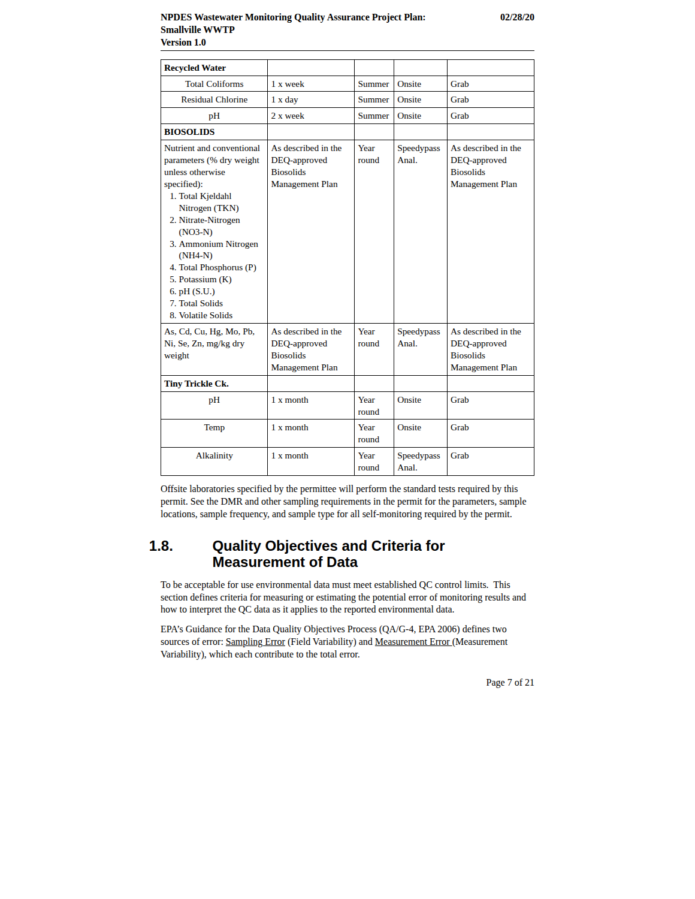NPDES Wastewater Monitoring Quality Assurance Project Plan: Smallville WWTP
Version 1.0
02/28/20
| Recycled Water | | | | |
| Total Coliforms | 1 x week | Summer | Onsite | Grab |
| Residual Chlorine | 1 x day | Summer | Onsite | Grab |
| pH | 2 x week | Summer | Onsite | Grab |
| BIOSOLIDS | | | | |
| Nutrient and conventional parameters (% dry weight unless otherwise specified): Total Kjeldahl Nitrogen (TKN) Nitrate-Nitrogen (NO3-N) Ammonium Nitrogen (NH4-N) Total Phosphorus (P) Potassium (K) pH (S.U.) Total Solids Volatile Solids | As described in the DEQ-approved Biosolids Management Plan | Year round | Speedypass Anal. | As described in the DEQ-approved Biosolids Management Plan |
| As, Cd, Cu, Hg, Mo, Pb, Ni, Se, Zn, mg/kg dry weight | As described in the DEQ-approved Biosolids Management Plan | Year round | Speedypass Anal. | As described in the DEQ-approved Biosolids Management Plan |
| Tiny Trickle Ck. | | | | |
| pH | 1 x month | Year round | Onsite | Grab |
| Temp | 1 x month | Year round | Onsite | Grab |
| Alkalinity | 1 x month | Year round | Speedypass Anal. | Grab |
Offsite laboratories specified by the permittee will perform the standard tests required by this permit. See the DMR and other sampling requirements in the permit for the parameters, sample locations, sample frequency, and sample type for all self-monitoring required by the permit.
1.8. Quality Objectives and Criteria for Measurement of Data
To be acceptable for use environmental data must meet established QC control limits. This section defines criteria for measuring or estimating the potential error of monitoring results and how to interpret the QC data as it applies to the reported environmental data.
EPA’s Guidance for the Data Quality Objectives Process (QA/G-4, EPA 2006) defines two sources of error: Sampling Error (Field Variability) and Measurement Error (Measurement Variability), which each contribute to the total error.
Page 7 of 21